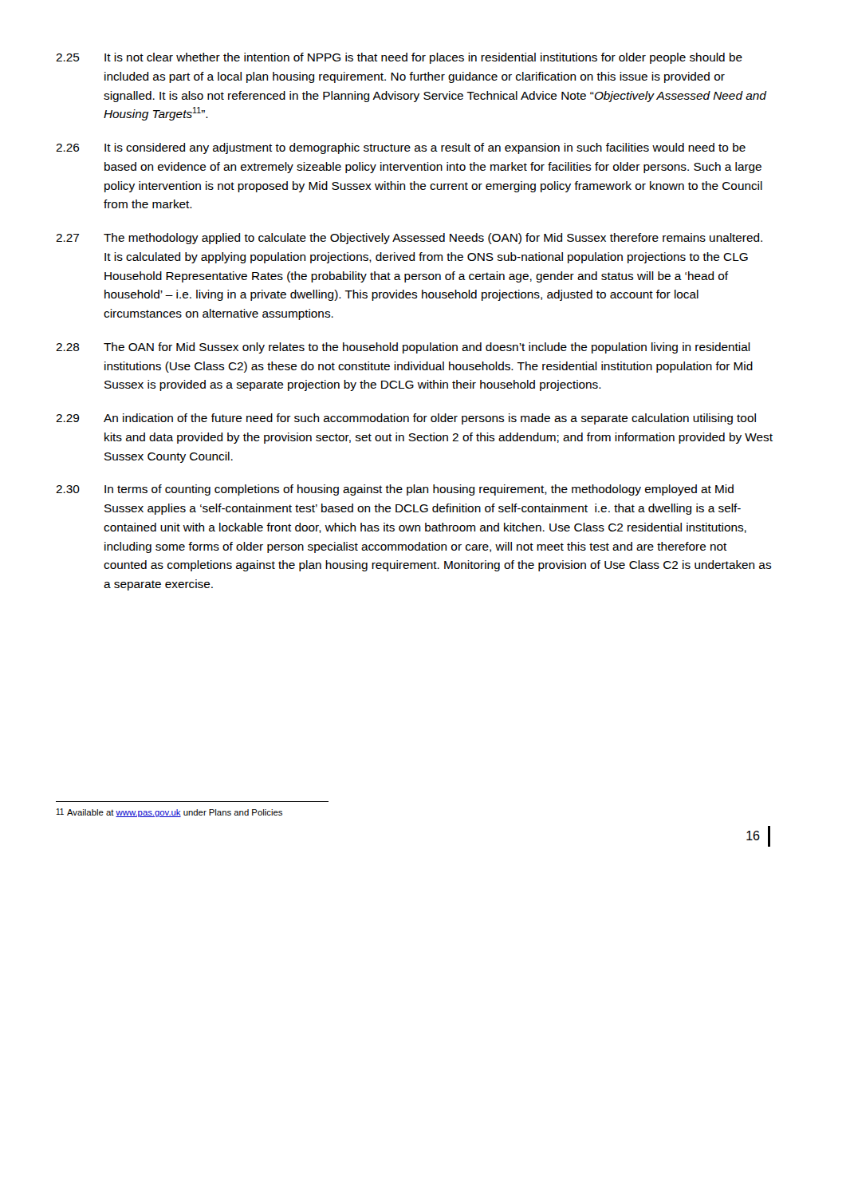2.25
It is not clear whether the intention of NPPG is that need for places in residential institutions for older people should be included as part of a local plan housing requirement. No further guidance or clarification on this issue is provided or signalled. It is also not referenced in the Planning Advisory Service Technical Advice Note “Objectively Assessed Need and Housing Targets11”.
2.26
It is considered any adjustment to demographic structure as a result of an expansion in such facilities would need to be based on evidence of an extremely sizeable policy intervention into the market for facilities for older persons. Such a large policy intervention is not proposed by Mid Sussex within the current or emerging policy framework or known to the Council from the market.
2.27
The methodology applied to calculate the Objectively Assessed Needs (OAN) for Mid Sussex therefore remains unaltered. It is calculated by applying population projections, derived from the ONS sub-national population projections to the CLG Household Representative Rates (the probability that a person of a certain age, gender and status will be a ‘head of household’ – i.e. living in a private dwelling). This provides household projections, adjusted to account for local circumstances on alternative assumptions.
2.28
The OAN for Mid Sussex only relates to the household population and doesn’t include the population living in residential institutions (Use Class C2) as these do not constitute individual households. The residential institution population for Mid Sussex is provided as a separate projection by the DCLG within their household projections.
2.29
An indication of the future need for such accommodation for older persons is made as a separate calculation utilising tool kits and data provided by the provision sector, set out in Section 2 of this addendum; and from information provided by West Sussex County Council.
2.30
In terms of counting completions of housing against the plan housing requirement, the methodology employed at Mid Sussex applies a ‘self-containment test’ based on the DCLG definition of self-containment i.e. that a dwelling is a self-contained unit with a lockable front door, which has its own bathroom and kitchen. Use Class C2 residential institutions, including some forms of older person specialist accommodation or care, will not meet this test and are therefore not counted as completions against the plan housing requirement. Monitoring of the provision of Use Class C2 is undertaken as a separate exercise.
11
Available at www.pas.gov.uk under Plans and Policies
16